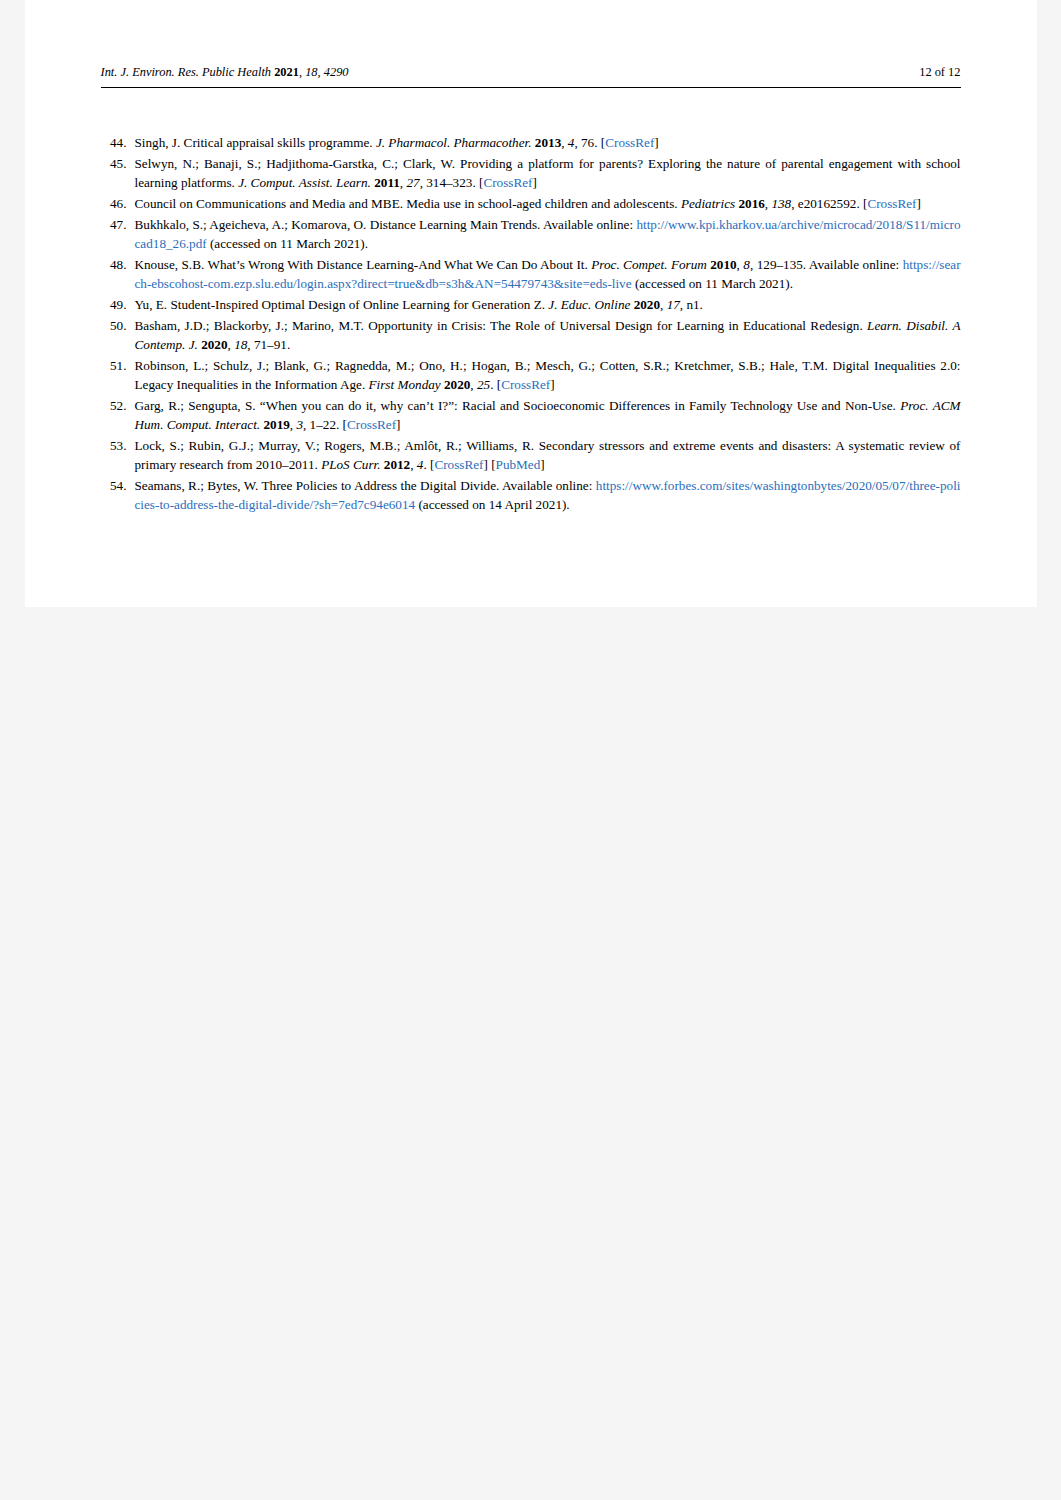Int. J. Environ. Res. Public Health 2021, 18, 4290
12 of 12
Singh, J. Critical appraisal skills programme. J. Pharmacol. Pharmacother. 2013, 4, 76. [CrossRef]
Selwyn, N.; Banaji, S.; Hadjithoma-Garstka, C.; Clark, W. Providing a platform for parents? Exploring the nature of parental engagement with school learning platforms. J. Comput. Assist. Learn. 2011, 27, 314–323. [CrossRef]
Council on Communications and Media and MBE. Media use in school-aged children and adolescents. Pediatrics 2016, 138, e20162592. [CrossRef]
Bukhkalo, S.; Ageicheva, A.; Komarova, O. Distance Learning Main Trends. Available online: http://www.kpi.kharkov.ua/archive/microcad/2018/S11/microcad18_26.pdf (accessed on 11 March 2021).
Knouse, S.B. What’s Wrong With Distance Learning-And What We Can Do About It. Proc. Compet. Forum 2010, 8, 129–135. Available online: https://search-ebscohost-com.ezp.slu.edu/login.aspx?direct=true&db=s3h&AN=54479743&site=eds-live (accessed on 11 March 2021).
Yu, E. Student-Inspired Optimal Design of Online Learning for Generation Z. J. Educ. Online 2020, 17, n1.
Basham, J.D.; Blackorby, J.; Marino, M.T. Opportunity in Crisis: The Role of Universal Design for Learning in Educational Redesign. Learn. Disabil. A Contemp. J. 2020, 18, 71–91.
Robinson, L.; Schulz, J.; Blank, G.; Ragnedda, M.; Ono, H.; Hogan, B.; Mesch, G.; Cotten, S.R.; Kretchmer, S.B.; Hale, T.M. Digital Inequalities 2.0: Legacy Inequalities in the Information Age. First Monday 2020, 25. [CrossRef]
Garg, R.; Sengupta, S. “When you can do it, why can’t I?”: Racial and Socioeconomic Differences in Family Technology Use and Non-Use. Proc. ACM Hum. Comput. Interact. 2019, 3, 1–22. [CrossRef]
Lock, S.; Rubin, G.J.; Murray, V.; Rogers, M.B.; Amlôt, R.; Williams, R. Secondary stressors and extreme events and disasters: A systematic review of primary research from 2010–2011. PLoS Curr. 2012, 4. [CrossRef] [PubMed]
Seamans, R.; Bytes, W. Three Policies to Address the Digital Divide. Available online: https://www.forbes.com/sites/washingtonbytes/2020/05/07/three-policies-to-address-the-digital-divide/?sh=7ed7c94e6014 (accessed on 14 April 2021).